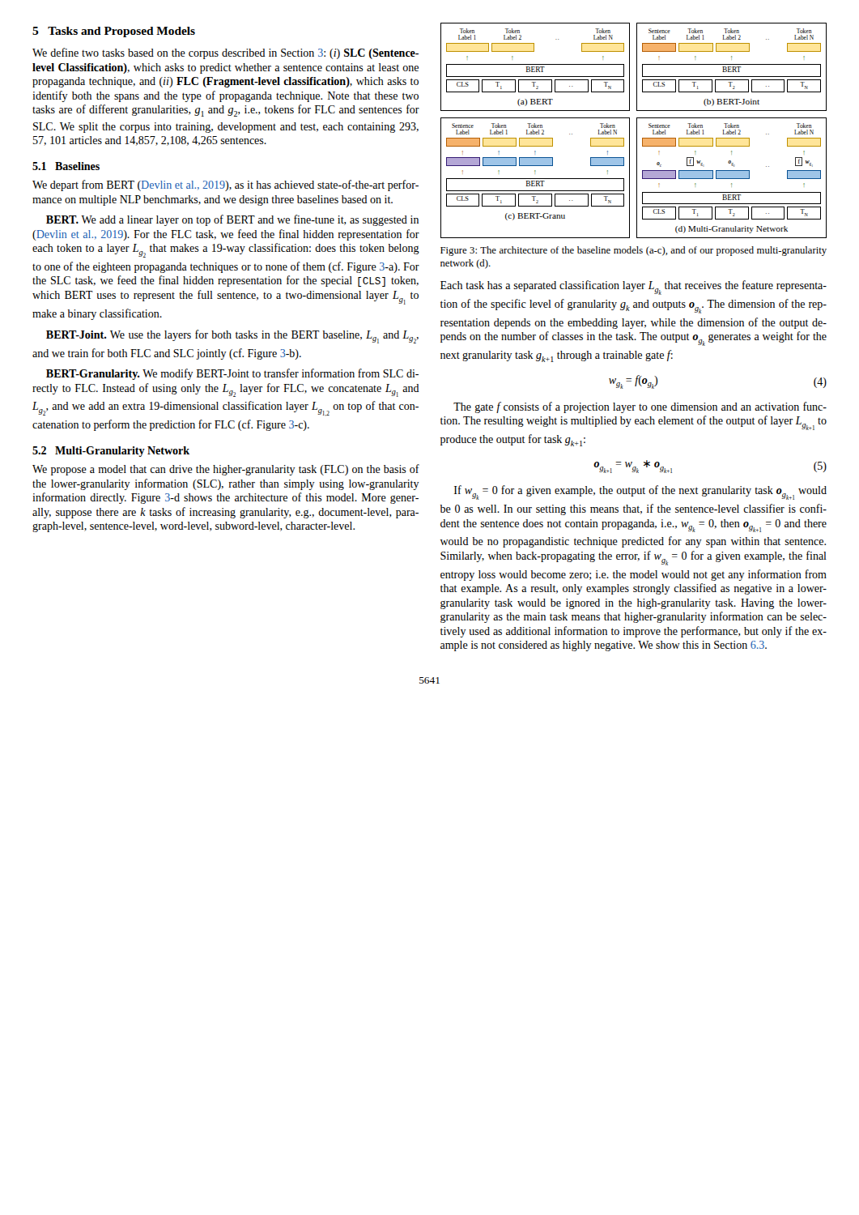5 Tasks and Proposed Models
We define two tasks based on the corpus described in Section 3: (i) SLC (Sentence-level Classification), which asks to predict whether a sentence contains at least one propaganda technique, and (ii) FLC (Fragment-level classification), which asks to identify both the spans and the type of propaganda technique. Note that these two tasks are of different granularities, g1 and g2, i.e., tokens for FLC and sentences for SLC. We split the corpus into training, development and test, each containing 293, 57, 101 articles and 14,857, 2,108, 4,265 sentences.
5.1 Baselines
We depart from BERT (Devlin et al., 2019), as it has achieved state-of-the-art performance on multiple NLP benchmarks, and we design three baselines based on it.
BERT. We add a linear layer on top of BERT and we fine-tune it, as suggested in (Devlin et al., 2019). For the FLC task, we feed the final hidden representation for each token to a layer Lg2 that makes a 19-way classification: does this token belong to one of the eighteen propaganda techniques or to none of them (cf. Figure 3-a). For the SLC task, we feed the final hidden representation for the special [CLS] token, which BERT uses to represent the full sentence, to a two-dimensional layer Lg1 to make a binary classification.
BERT-Joint. We use the layers for both tasks in the BERT baseline, Lg1 and Lg2, and we train for both FLC and SLC jointly (cf. Figure 3-b).
BERT-Granularity. We modify BERT-Joint to transfer information from SLC directly to FLC. Instead of using only the Lg2 layer for FLC, we concatenate Lg1 and Lg2, and we add an extra 19-dimensional classification layer Lg1,2 on top of that concatenation to perform the prediction for FLC (cf. Figure 3-c).
5.2 Multi-Granularity Network
We propose a model that can drive the higher-granularity task (FLC) on the basis of the lower-granularity information (SLC), rather than simply using low-granularity information directly. Figure 3-d shows the architecture of this model. More generally, suppose there are k tasks of increasing granularity, e.g., document-level, paragraph-level, sentence-level, word-level, subword-level, character-level.
Token
Label 1
Token
Label 2
..
Token
Label N
BERT
CLS
T1
T2
..
TN
(a) BERT
Sentence
Label
Token
Label 1
Token
Label 2
..
Token
Label N
BERT
CLS
T1
T2
..
TN
(b) BERT-Joint
Sentence
Label
Token
Label 1
Token
Label 2
..
Token
Label N
BERT
CLS
T1
T2
..
TN
(c) BERT-Granu
Sentence
Label
Token
Label 1
Token
Label 2
..
Token
Label N
oc
f wg1
og2
..
f wg1
BERT
CLS
T1
T2
..
TN
(d) Multi-Granularity Network
Figure 3: The architecture of the baseline models (a-c), and of our proposed multi-granularity network (d).
Each task has a separated classification layer Lgk that receives the feature representation of the specific level of granularity gk and outputs ogk. The dimension of the representation depends on the embedding layer, while the dimension of the output depends on the number of classes in the task. The output ogk generates a weight for the next granularity task gk+1 through a trainable gate f:
wgk = f(ogk) (4)
The gate f consists of a projection layer to one dimension and an activation function. The resulting weight is multiplied by each element of the output of layer Lgk+1 to produce the output for task gk+1:
ogk+1 = wgk ∗ ogk+1 (5)
If wgk = 0 for a given example, the output of the next granularity task ogk+1 would be 0 as well. In our setting this means that, if the sentence-level classifier is confident the sentence does not contain propaganda, i.e., wgk = 0, then ogk+1 = 0 and there would be no propagandistic technique predicted for any span within that sentence. Similarly, when back-propagating the error, if wgk = 0 for a given example, the final entropy loss would become zero; i.e. the model would not get any information from that example. As a result, only examples strongly classified as negative in a lower-granularity task would be ignored in the high-granularity task. Having the lower-granularity as the main task means that higher-granularity information can be selectively used as additional information to improve the performance, but only if the example is not considered as highly negative. We show this in Section 6.3.
5641